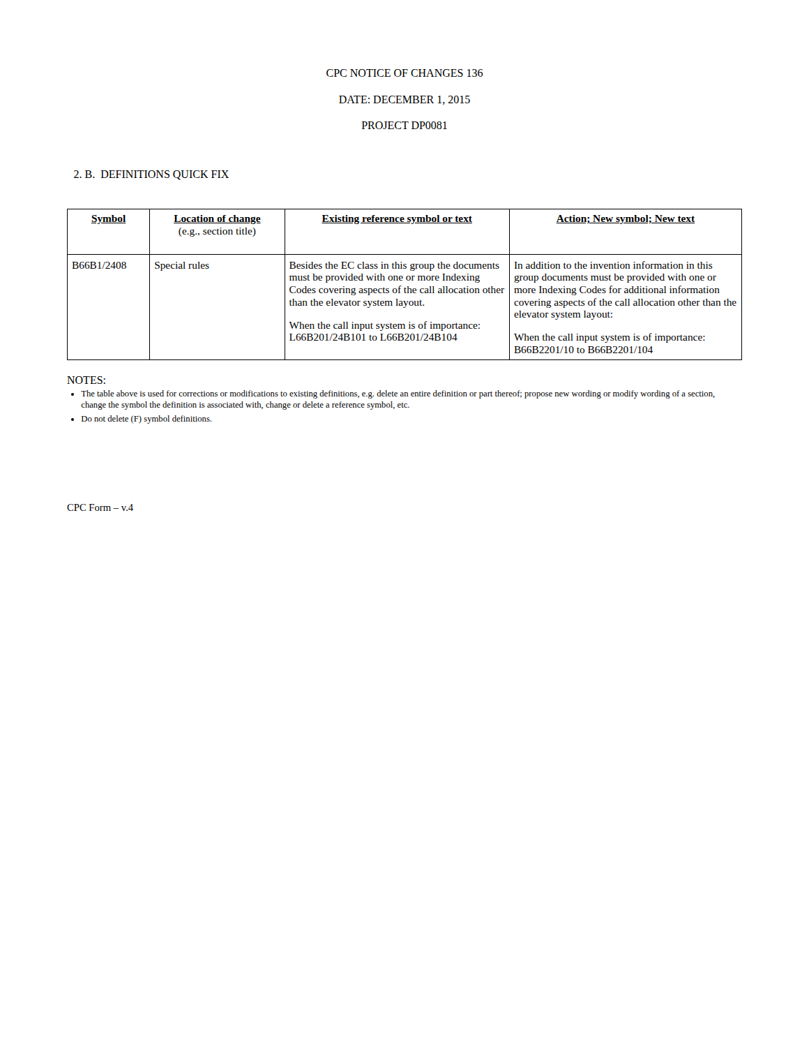CPC NOTICE OF CHANGES 136
DATE: DECEMBER 1, 2015
PROJECT DP0081
2. B. DEFINITIONS QUICK FIX
| Symbol | Location of change (e.g., section title) | Existing reference symbol or text | Action; New symbol; New text |
| --- | --- | --- | --- |
| B66B1/2408 | Special rules | Besides the EC class in this group the documents must be provided with one or more Indexing Codes covering aspects of the call allocation other than the elevator system layout. When the call input system is of importance: L66B201/24B101 to L66B201/24B104 | In addition to the invention information in this group documents must be provided with one or more Indexing Codes for additional information covering aspects of the call allocation other than the elevator system layout: When the call input system is of importance: B66B2201/10 to B66B2201/104 |
NOTES:
The table above is used for corrections or modifications to existing definitions, e.g. delete an entire definition or part thereof; propose new wording or modify wording of a section, change the symbol the definition is associated with, change or delete a reference symbol, etc.
Do not delete (F) symbol definitions.
CPC Form – v.4